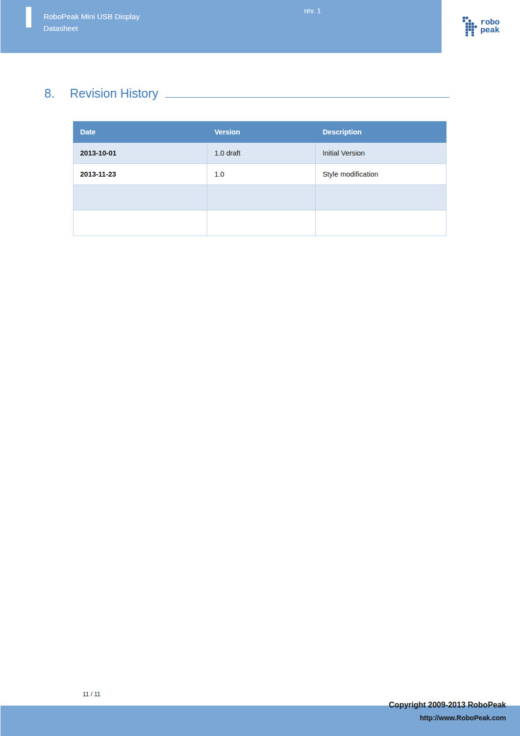RoboPeak Mini USB Display
Datasheet
rev. 1
robo
peak
8.
Revision History
| Date | Version | Description |
| --- | --- | --- |
| 2013-10-01 | 1.0 draft | Initial Version |
| 2013-11-23 | 1.0 | Style modification |
11 / 11
Copyright 2009-2013 RoboPeak
http://www.RoboPeak.com